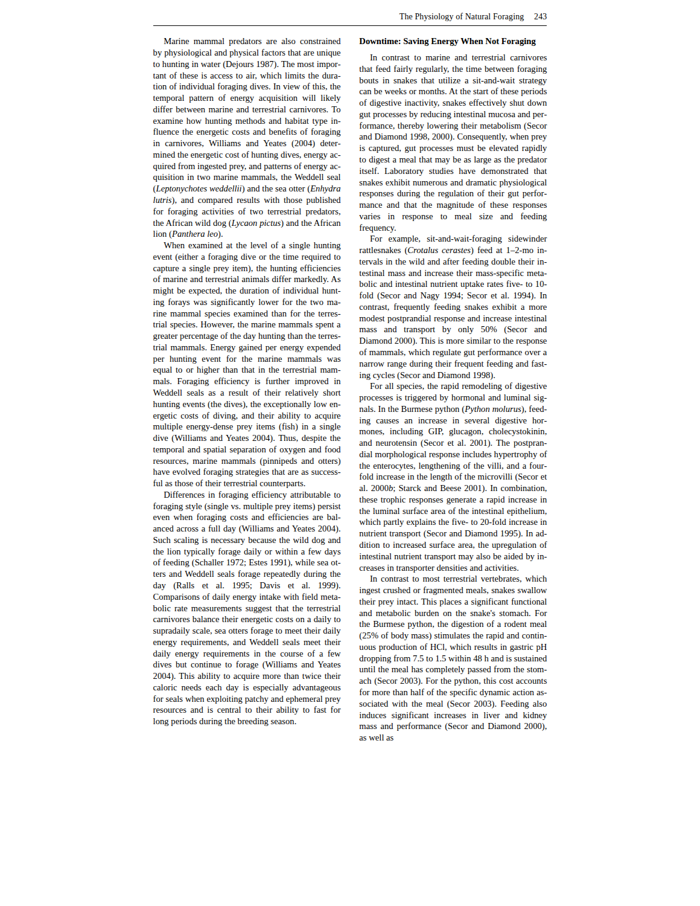The Physiology of Natural Foraging 243
Marine mammal predators are also constrained by physiological and physical factors that are unique to hunting in water (Dejours 1987). The most important of these is access to air, which limits the duration of individual foraging dives. In view of this, the temporal pattern of energy acquisition will likely differ between marine and terrestrial carnivores. To examine how hunting methods and habitat type influence the energetic costs and benefits of foraging in carnivores, Williams and Yeates (2004) determined the energetic cost of hunting dives, energy acquired from ingested prey, and patterns of energy acquisition in two marine mammals, the Weddell seal (Leptonychotes weddellii) and the sea otter (Enhydra lutris), and compared results with those published for foraging activities of two terrestrial predators, the African wild dog (Lycaon pictus) and the African lion (Panthera leo).
When examined at the level of a single hunting event (either a foraging dive or the time required to capture a single prey item), the hunting efficiencies of marine and terrestrial animals differ markedly. As might be expected, the duration of individual hunting forays was significantly lower for the two marine mammal species examined than for the terrestrial species. However, the marine mammals spent a greater percentage of the day hunting than the terrestrial mammals. Energy gained per energy expended per hunting event for the marine mammals was equal to or higher than that in the terrestrial mammals. Foraging efficiency is further improved in Weddell seals as a result of their relatively short hunting events (the dives), the exceptionally low energetic costs of diving, and their ability to acquire multiple energy-dense prey items (fish) in a single dive (Williams and Yeates 2004). Thus, despite the temporal and spatial separation of oxygen and food resources, marine mammals (pinnipeds and otters) have evolved foraging strategies that are as successful as those of their terrestrial counterparts.
Differences in foraging efficiency attributable to foraging style (single vs. multiple prey items) persist even when foraging costs and efficiencies are balanced across a full day (Williams and Yeates 2004). Such scaling is necessary because the wild dog and the lion typically forage daily or within a few days of feeding (Schaller 1972; Estes 1991), while sea otters and Weddell seals forage repeatedly during the day (Ralls et al. 1995; Davis et al. 1999). Comparisons of daily energy intake with field metabolic rate measurements suggest that the terrestrial carnivores balance their energetic costs on a daily to supradaily scale, sea otters forage to meet their daily energy requirements, and Weddell seals meet their daily energy requirements in the course of a few dives but continue to forage (Williams and Yeates 2004). This ability to acquire more than twice their caloric needs each day is especially advantageous for seals when exploiting patchy and ephemeral prey resources and is central to their ability to fast for long periods during the breeding season.
Downtime: Saving Energy When Not Foraging
In contrast to marine and terrestrial carnivores that feed fairly regularly, the time between foraging bouts in snakes that utilize a sit-and-wait strategy can be weeks or months. At the start of these periods of digestive inactivity, snakes effectively shut down gut processes by reducing intestinal mucosa and performance, thereby lowering their metabolism (Secor and Diamond 1998, 2000). Consequently, when prey is captured, gut processes must be elevated rapidly to digest a meal that may be as large as the predator itself. Laboratory studies have demonstrated that snakes exhibit numerous and dramatic physiological responses during the regulation of their gut performance and that the magnitude of these responses varies in response to meal size and feeding frequency.
For example, sit-and-wait-foraging sidewinder rattlesnakes (Crotalus cerastes) feed at 1–2-mo intervals in the wild and after feeding double their intestinal mass and increase their mass-specific metabolic and intestinal nutrient uptake rates five- to 10-fold (Secor and Nagy 1994; Secor et al. 1994). In contrast, frequently feeding snakes exhibit a more modest postprandial response and increase intestinal mass and transport by only 50% (Secor and Diamond 2000). This is more similar to the response of mammals, which regulate gut performance over a narrow range during their frequent feeding and fasting cycles (Secor and Diamond 1998).
For all species, the rapid remodeling of digestive processes is triggered by hormonal and luminal signals. In the Burmese python (Python molurus), feeding causes an increase in several digestive hormones, including GIP, glucagon, cholecystokinin, and neurotensin (Secor et al. 2001). The postprandial morphological response includes hypertrophy of the enterocytes, lengthening of the villi, and a fourfold increase in the length of the microvilli (Secor et al. 2000b; Starck and Beese 2001). In combination, these trophic responses generate a rapid increase in the luminal surface area of the intestinal epithelium, which partly explains the five- to 20-fold increase in nutrient transport (Secor and Diamond 1995). In addition to increased surface area, the upregulation of intestinal nutrient transport may also be aided by increases in transporter densities and activities.
In contrast to most terrestrial vertebrates, which ingest crushed or fragmented meals, snakes swallow their prey intact. This places a significant functional and metabolic burden on the snake's stomach. For the Burmese python, the digestion of a rodent meal (25% of body mass) stimulates the rapid and continuous production of HCl, which results in gastric pH dropping from 7.5 to 1.5 within 48 h and is sustained until the meal has completely passed from the stomach (Secor 2003). For the python, this cost accounts for more than half of the specific dynamic action associated with the meal (Secor 2003). Feeding also induces significant increases in liver and kidney mass and performance (Secor and Diamond 2000), as well as